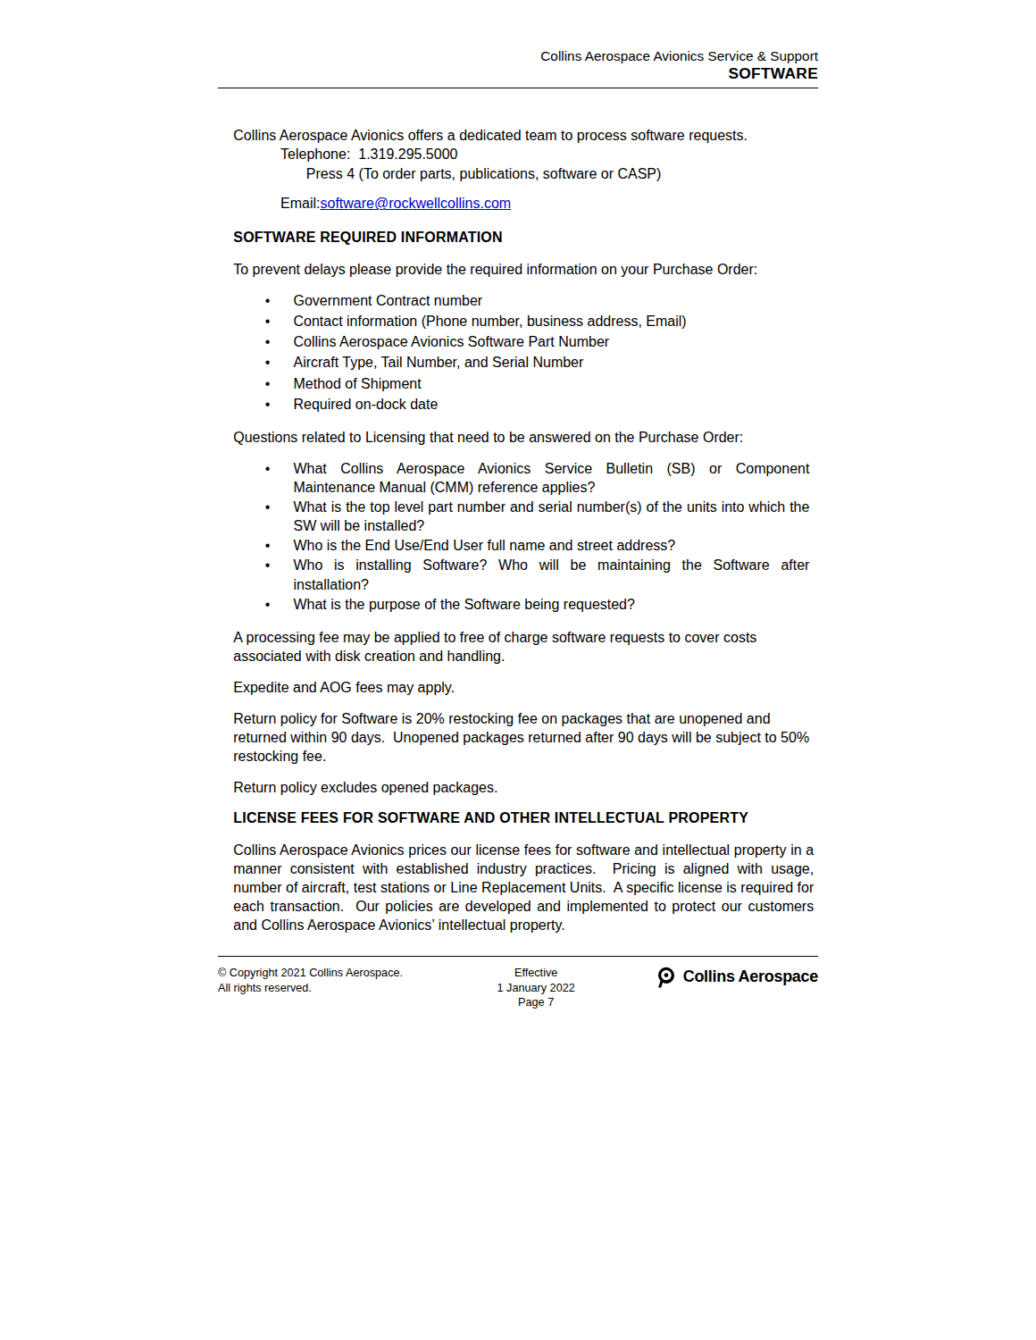Collins Aerospace Avionics Service & Support
SOFTWARE
Collins Aerospace Avionics offers a dedicated team to process software requests.
Telephone: 1.319.295.5000
Press 4 (To order parts, publications, software or CASP)
Email:software@rockwellcollins.com
SOFTWARE REQUIRED INFORMATION
To prevent delays please provide the required information on your Purchase Order:
Government Contract number
Contact information (Phone number, business address, Email)
Collins Aerospace Avionics Software Part Number
Aircraft Type, Tail Number, and Serial Number
Method of Shipment
Required on-dock date
Questions related to Licensing that need to be answered on the Purchase Order:
What Collins Aerospace Avionics Service Bulletin (SB) or Component Maintenance Manual (CMM) reference applies?
What is the top level part number and serial number(s) of the units into which the SW will be installed?
Who is the End Use/End User full name and street address?
Who is installing Software? Who will be maintaining the Software after installation?
What is the purpose of the Software being requested?
A processing fee may be applied to free of charge software requests to cover costs associated with disk creation and handling.
Expedite and AOG fees may apply.
Return policy for Software is 20% restocking fee on packages that are unopened and returned within 90 days. Unopened packages returned after 90 days will be subject to 50% restocking fee.
Return policy excludes opened packages.
LICENSE FEES FOR SOFTWARE AND OTHER INTELLECTUAL PROPERTY
Collins Aerospace Avionics prices our license fees for software and intellectual property in a manner consistent with established industry practices. Pricing is aligned with usage, number of aircraft, test stations or Line Replacement Units. A specific license is required for each transaction. Our policies are developed and implemented to protect our customers and Collins Aerospace Avionics’ intellectual property.
© Copyright 2021 Collins Aerospace.
All rights reserved.
Effective
1 January 2022
Page 7
Collins Aerospace